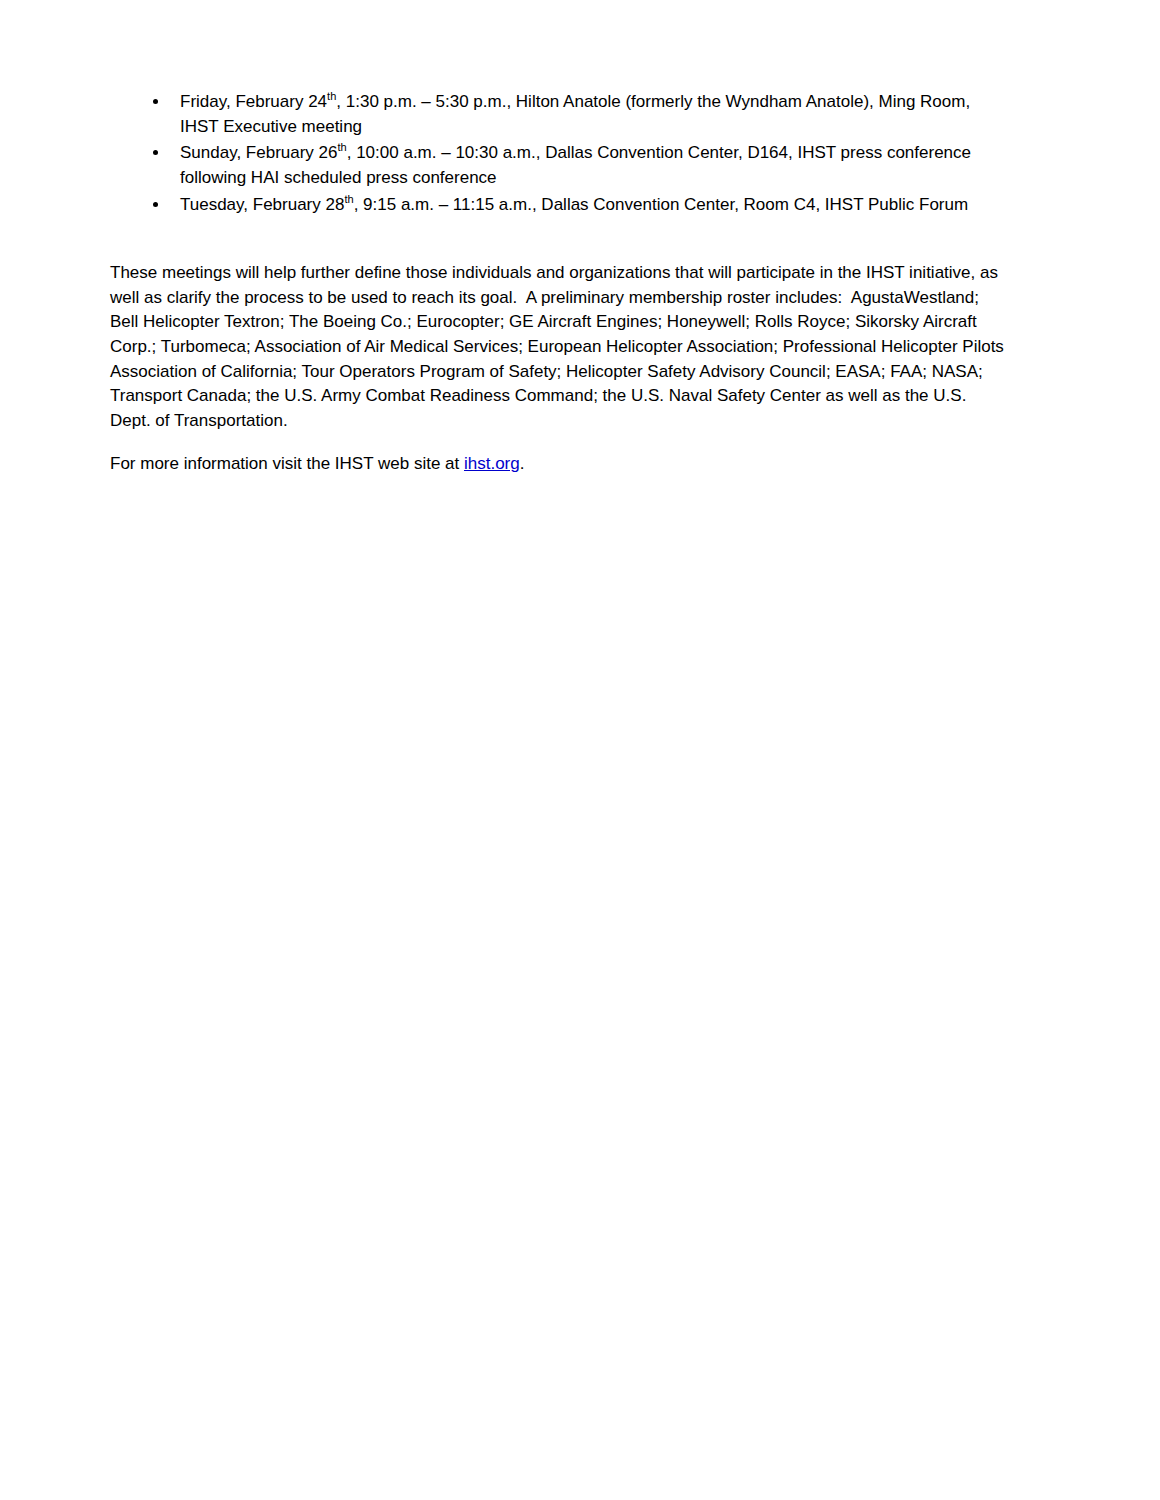Friday, February 24th, 1:30 p.m. – 5:30 p.m., Hilton Anatole (formerly the Wyndham Anatole), Ming Room, IHST Executive meeting
Sunday, February 26th, 10:00 a.m. – 10:30 a.m., Dallas Convention Center, D164, IHST press conference following HAI scheduled press conference
Tuesday, February 28th, 9:15 a.m. – 11:15 a.m., Dallas Convention Center, Room C4, IHST Public Forum
These meetings will help further define those individuals and organizations that will participate in the IHST initiative, as well as clarify the process to be used to reach its goal. A preliminary membership roster includes: AgustaWestland; Bell Helicopter Textron; The Boeing Co.; Eurocopter; GE Aircraft Engines; Honeywell; Rolls Royce; Sikorsky Aircraft Corp.; Turbomeca; Association of Air Medical Services; European Helicopter Association; Professional Helicopter Pilots Association of California; Tour Operators Program of Safety; Helicopter Safety Advisory Council; EASA; FAA; NASA; Transport Canada; the U.S. Army Combat Readiness Command; the U.S. Naval Safety Center as well as the U.S. Dept. of Transportation.
For more information visit the IHST web site at ihst.org.